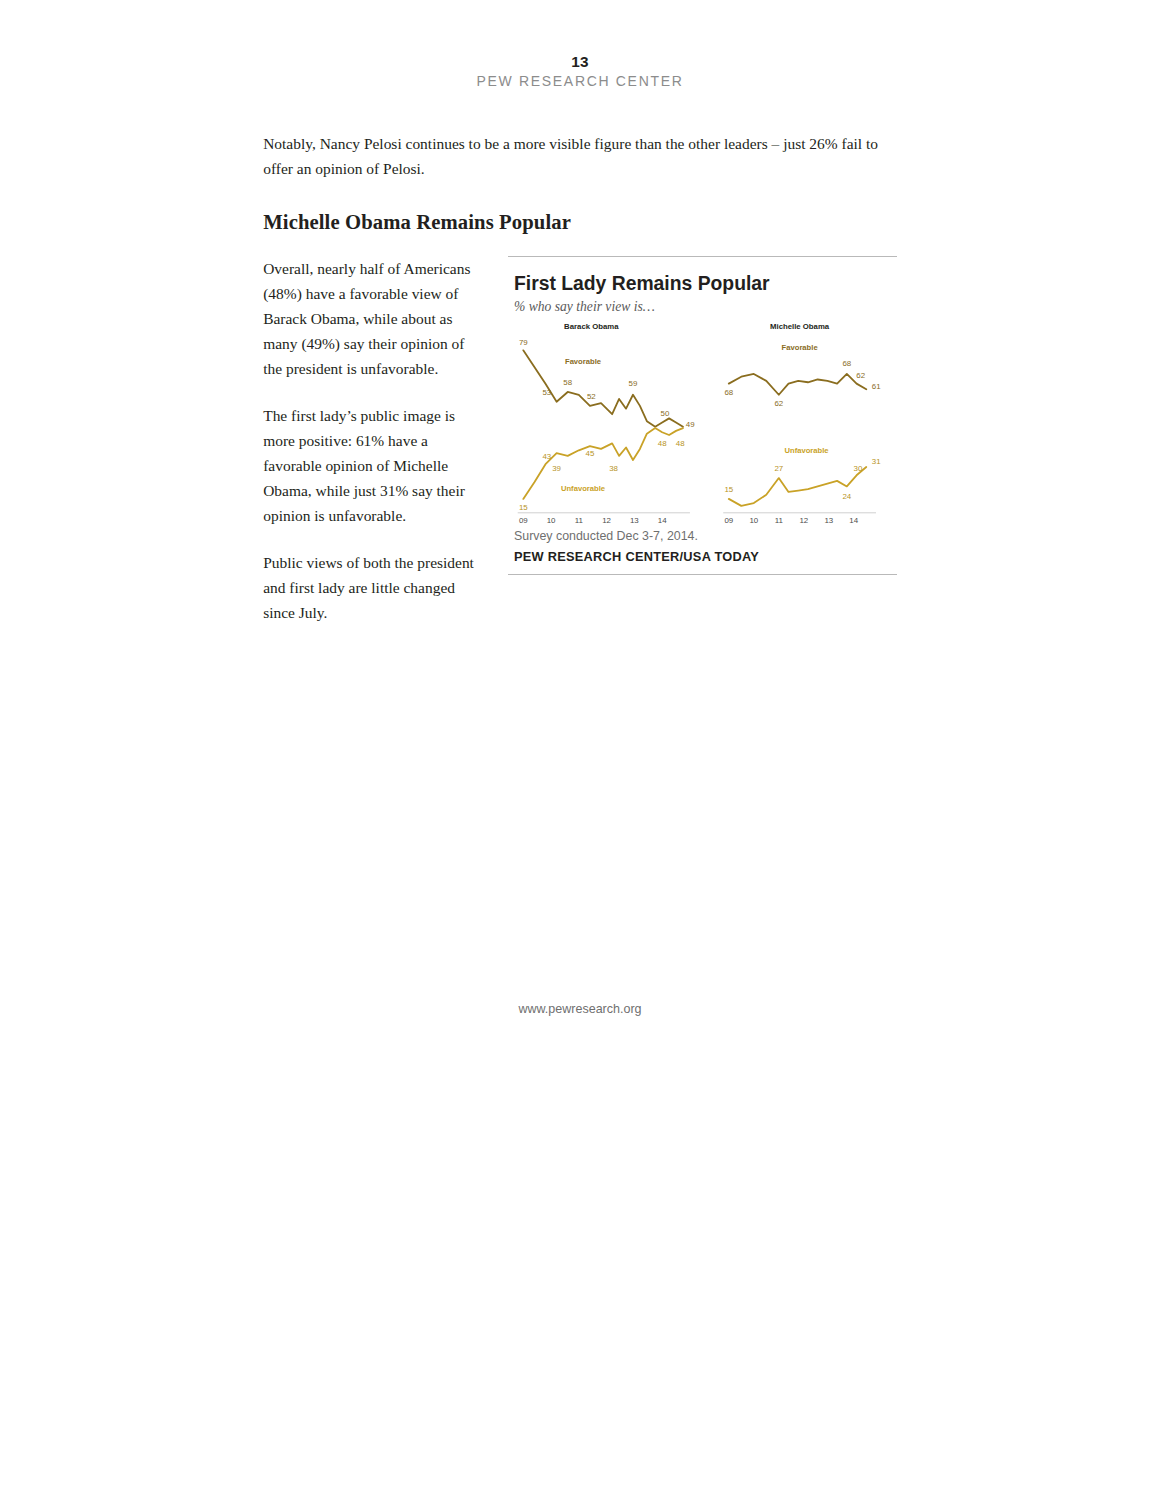13
PEW RESEARCH CENTER
Notably, Nancy Pelosi continues to be a more visible figure than the other leaders – just 26% fail to offer an opinion of Pelosi.
Michelle Obama Remains Popular
Overall, nearly half of Americans (48%) have a favorable view of Barack Obama, while about as many (49%) say their opinion of the president is unfavorable.
The first lady’s public image is more positive: 61% have a favorable opinion of Michelle Obama, while just 31% say their opinion is unfavorable.
Public views of both the president and first lady are little changed since July.
First Lady Remains Popular
% who say their view is…
Barack Obama Favorable Unfavorable 79 53 58 52 59 50 49 15 43 39 45 38 48 48 09 10 11 12 13 14 Michelle Obama Favorable Unfavorable 68 62 68 62 61 15 27 24 30 31 09 10 11 12 13 14
Survey conducted Dec 3-7, 2014.
PEW RESEARCH CENTER/USA TODAY
www.pewresearch.org